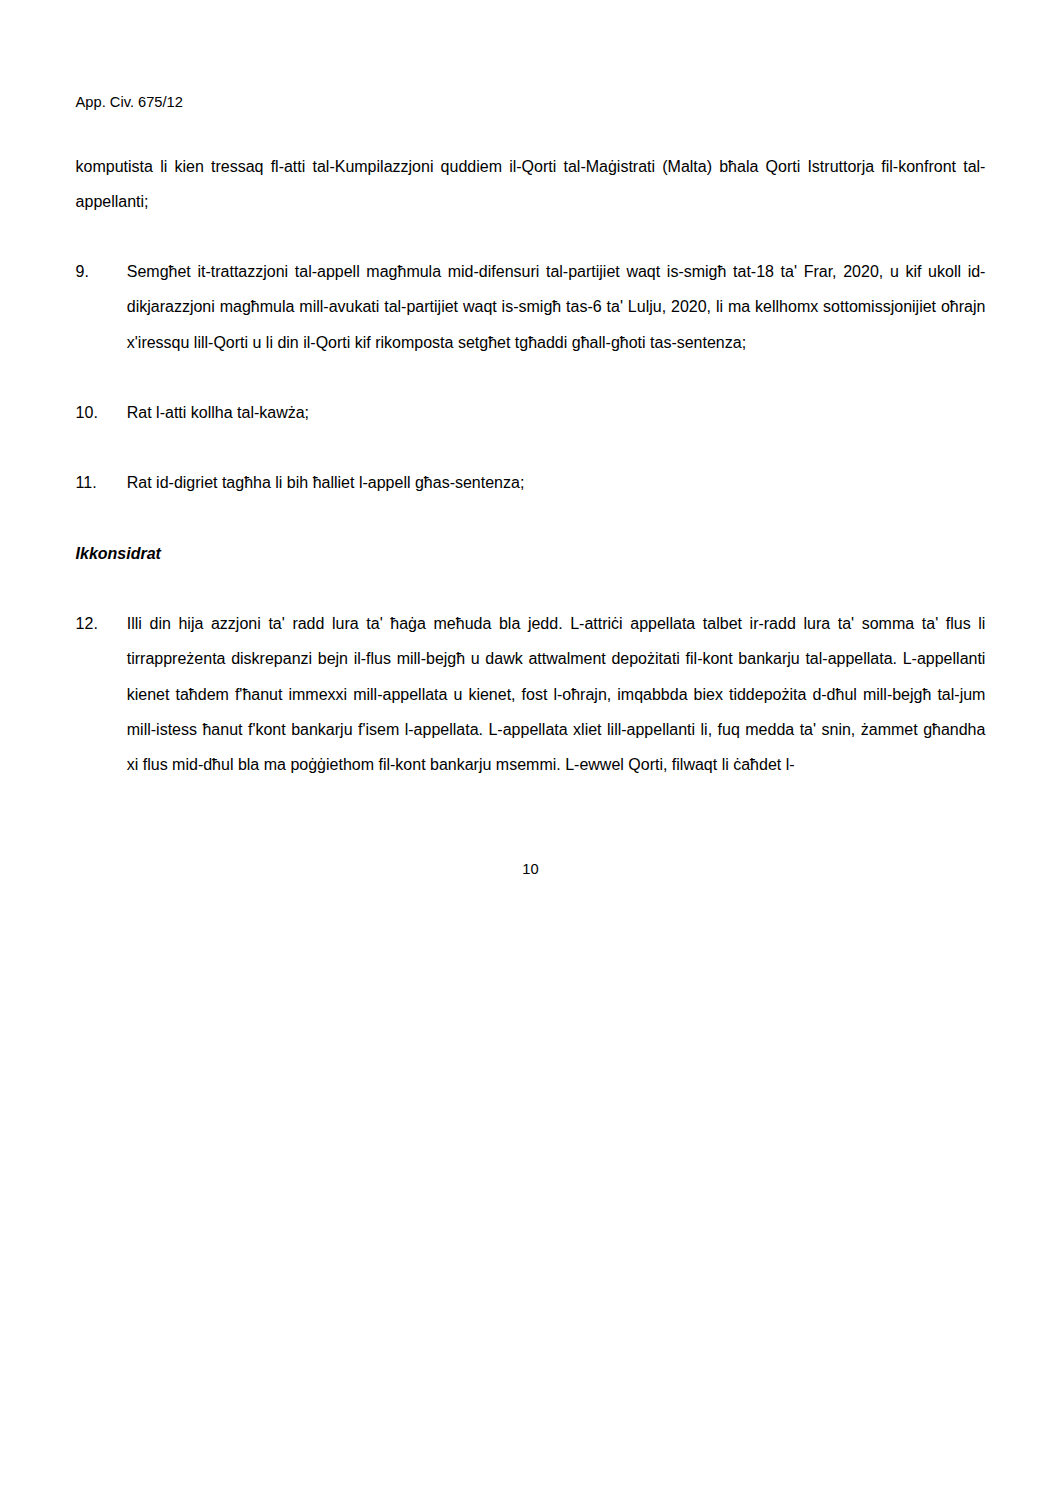App. Civ. 675/12
komputista li kien tressaq fl-atti tal-Kumpilazzjoni quddiem il-Qorti tal-Maġistrati (Malta) bħala Qorti Istruttorja fil-konfront tal-appellanti;
9.
Semgħet it-trattazzjoni tal-appell magħmula mid-difensuri tal-partijiet waqt is-smigħ tat-18 ta' Frar, 2020, u kif ukoll id-dikjarazzjoni magħmula mill-avukati tal-partijiet waqt is-smigħ tas-6 ta' Lulju, 2020, li ma kellhomx sottomissjonijiet oħrajn x'iressqu lill-Qorti u li din il-Qorti kif rikomposta setgħet tgħaddi għall-għoti tas-sentenza;
10.
Rat l-atti kollha tal-kawża;
11.
Rat id-digriet tagħha li bih ħalliet l-appell għas-sentenza;
Ikkonsidrat
12.
Illi din hija azzjoni ta' radd lura ta' ħaġa meħuda bla jedd. L-attriċi appellata talbet ir-radd lura ta' somma ta' flus li tirrappreżenta diskrepanzi bejn il-flus mill-bejgħ u dawk attwalment depożitati fil-kont bankarju tal-appellata. L-appellanti kienet taħdem f'ħanut immexxi mill-appellata u kienet, fost l-oħrajn, imqabbda biex tiddepożita d-dħul mill-bejgħ tal-jum mill-istess ħanut f'kont bankarju f'isem l-appellata. L-appellata xliet lill-appellanti li, fuq medda ta' snin, żammet għandha xi flus mid-dħul bla ma poġġiethom fil-kont bankarju msemmi. L-ewwel Qorti, filwaqt li ċaħdet l-
10